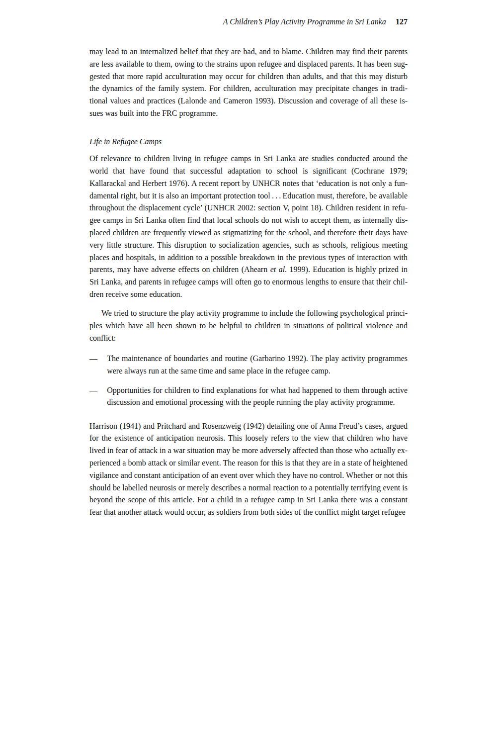A Children’s Play Activity Programme in Sri Lanka 127
may lead to an internalized belief that they are bad, and to blame. Children may find their parents are less available to them, owing to the strains upon refugee and displaced parents. It has been suggested that more rapid acculturation may occur for children than adults, and that this may disturb the dynamics of the family system. For children, acculturation may precipitate changes in traditional values and practices (Lalonde and Cameron 1993). Discussion and coverage of all these issues was built into the FRC programme.
Life in Refugee Camps
Of relevance to children living in refugee camps in Sri Lanka are studies conducted around the world that have found that successful adaptation to school is significant (Cochrane 1979; Kallarackal and Herbert 1976). A recent report by UNHCR notes that ‘education is not only a fundamental right, but it is also an important protection tool . . . Education must, therefore, be available throughout the displacement cycle’ (UNHCR 2002: section V, point 18). Children resident in refugee camps in Sri Lanka often find that local schools do not wish to accept them, as internally displaced children are frequently viewed as stigmatizing for the school, and therefore their days have very little structure. This disruption to socialization agencies, such as schools, religious meeting places and hospitals, in addition to a possible breakdown in the previous types of interaction with parents, may have adverse effects on children (Ahearn et al. 1999). Education is highly prized in Sri Lanka, and parents in refugee camps will often go to enormous lengths to ensure that their children receive some education.
We tried to structure the play activity programme to include the following psychological principles which have all been shown to be helpful to children in situations of political violence and conflict:
The maintenance of boundaries and routine (Garbarino 1992). The play activity programmes were always run at the same time and same place in the refugee camp.
Opportunities for children to find explanations for what had happened to them through active discussion and emotional processing with the people running the play activity programme.
Harrison (1941) and Pritchard and Rosenzweig (1942) detailing one of Anna Freud’s cases, argued for the existence of anticipation neurosis. This loosely refers to the view that children who have lived in fear of attack in a war situation may be more adversely affected than those who actually experienced a bomb attack or similar event. The reason for this is that they are in a state of heightened vigilance and constant anticipation of an event over which they have no control. Whether or not this should be labelled neurosis or merely describes a normal reaction to a potentially terrifying event is beyond the scope of this article. For a child in a refugee camp in Sri Lanka there was a constant fear that another attack would occur, as soldiers from both sides of the conflict might target refugee